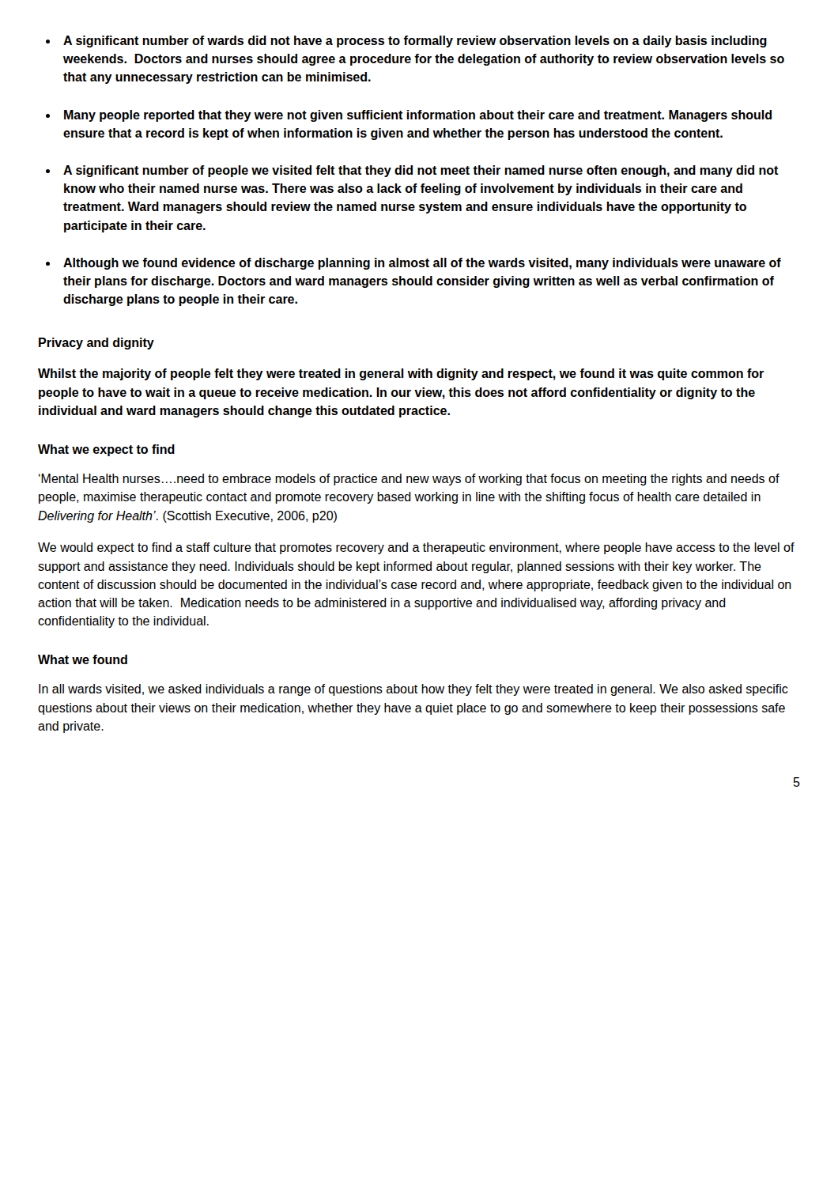A significant number of wards did not have a process to formally review observation levels on a daily basis including weekends. Doctors and nurses should agree a procedure for the delegation of authority to review observation levels so that any unnecessary restriction can be minimised.
Many people reported that they were not given sufficient information about their care and treatment. Managers should ensure that a record is kept of when information is given and whether the person has understood the content.
A significant number of people we visited felt that they did not meet their named nurse often enough, and many did not know who their named nurse was. There was also a lack of feeling of involvement by individuals in their care and treatment. Ward managers should review the named nurse system and ensure individuals have the opportunity to participate in their care.
Although we found evidence of discharge planning in almost all of the wards visited, many individuals were unaware of their plans for discharge. Doctors and ward managers should consider giving written as well as verbal confirmation of discharge plans to people in their care.
Privacy and dignity
Whilst the majority of people felt they were treated in general with dignity and respect, we found it was quite common for people to have to wait in a queue to receive medication. In our view, this does not afford confidentiality or dignity to the individual and ward managers should change this outdated practice.
What we expect to find
‘Mental Health nurses….need to embrace models of practice and new ways of working that focus on meeting the rights and needs of people, maximise therapeutic contact and promote recovery based working in line with the shifting focus of health care detailed in Delivering for Health’. (Scottish Executive, 2006, p20)
We would expect to find a staff culture that promotes recovery and a therapeutic environment, where people have access to the level of support and assistance they need. Individuals should be kept informed about regular, planned sessions with their key worker. The content of discussion should be documented in the individual’s case record and, where appropriate, feedback given to the individual on action that will be taken. Medication needs to be administered in a supportive and individualised way, affording privacy and confidentiality to the individual.
What we found
In all wards visited, we asked individuals a range of questions about how they felt they were treated in general. We also asked specific questions about their views on their medication, whether they have a quiet place to go and somewhere to keep their possessions safe and private.
5